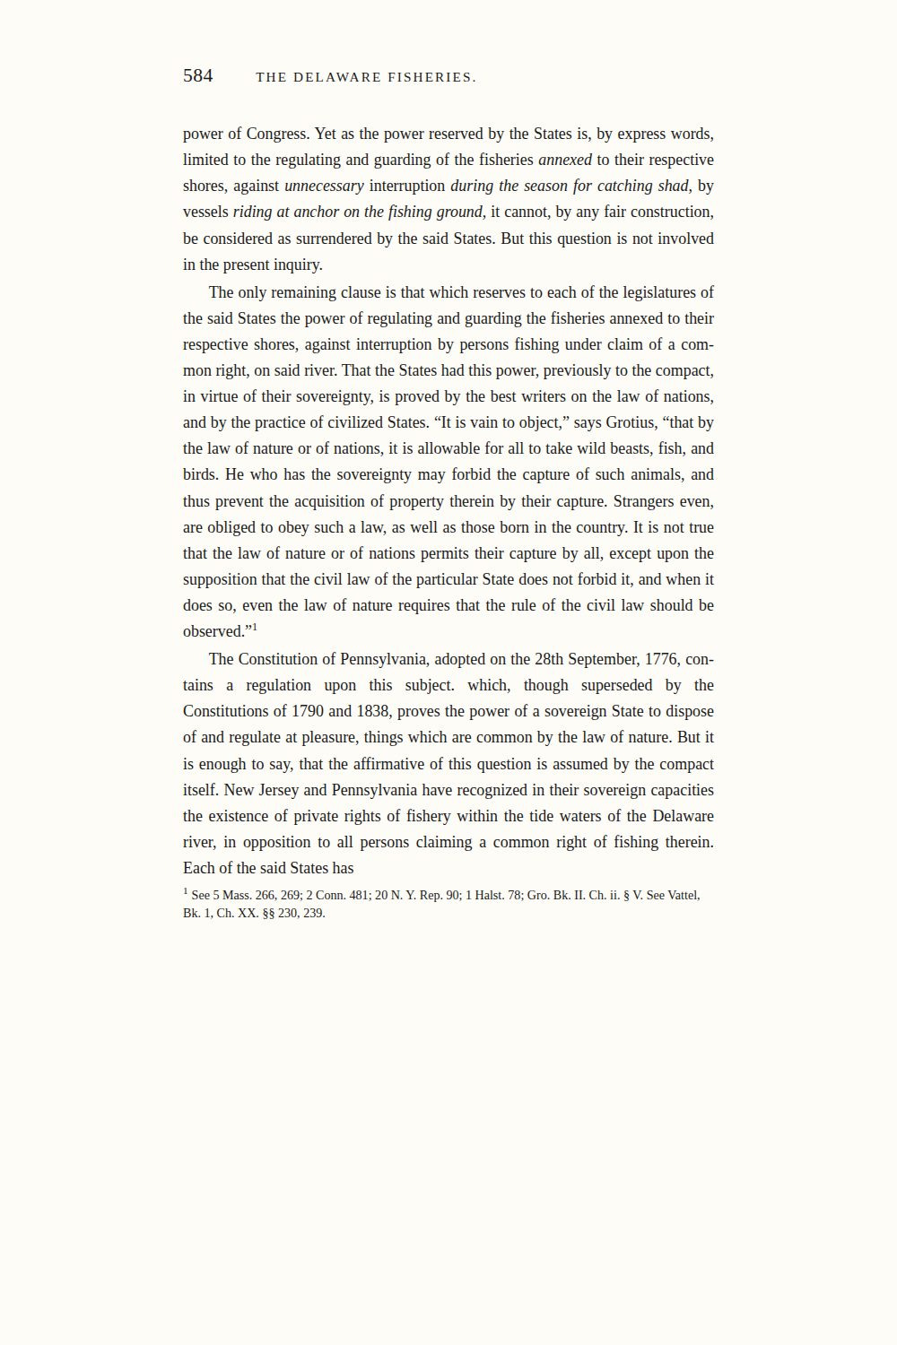584 The Delaware Fisheries.
power of Congress. Yet as the power reserved by the States is, by express words, limited to the regulating and guarding of the fisheries annexed to their respective shores, against unnecessary interruption during the season for catching shad, by vessels riding at anchor on the fishing ground, it cannot, by any fair construction, be considered as surrendered by the said States. But this question is not involved in the present inquiry.
The only remaining clause is that which reserves to each of the legislatures of the said States the power of regulating and guarding the fisheries annexed to their respective shores, against interruption by persons fishing under claim of a common right, on said river. That the States had this power, previously to the compact, in virtue of their sovereignty, is proved by the best writers on the law of nations, and by the practice of civilized States. “It is vain to object,” says Grotius, “that by the law of nature or of nations, it is allowable for all to take wild beasts, fish, and birds. He who has the sovereignty may forbid the capture of such animals, and thus prevent the acquisition of property therein by their capture. Strangers even, are obliged to obey such a law, as well as those born in the country. It is not true that the law of nature or of nations permits their capture by all, except upon the supposition that the civil law of the particular State does not forbid it, and when it does so, even the law of nature requires that the rule of the civil law should be observed.”1
The Constitution of Pennsylvania, adopted on the 28th September, 1776, contains a regulation upon this subject. which, though superseded by the Constitutions of 1790 and 1838, proves the power of a sovereign State to dispose of and regulate at pleasure, things which are common by the law of nature. But it is enough to say, that the affirmative of this question is assumed by the compact itself. New Jersey and Pennsylvania have recognized in their sovereign capacities the existence of private rights of fishery within the tide waters of the Delaware river, in opposition to all persons claiming a common right of fishing therein. Each of the said States has
1 See 5 Mass. 266, 269; 2 Conn. 481; 20 N. Y. Rep. 90; 1 Halst. 78; Gro. Bk. II. Ch. ii. § V. See Vattel, Bk. 1, Ch. XX. §§ 230, 239.